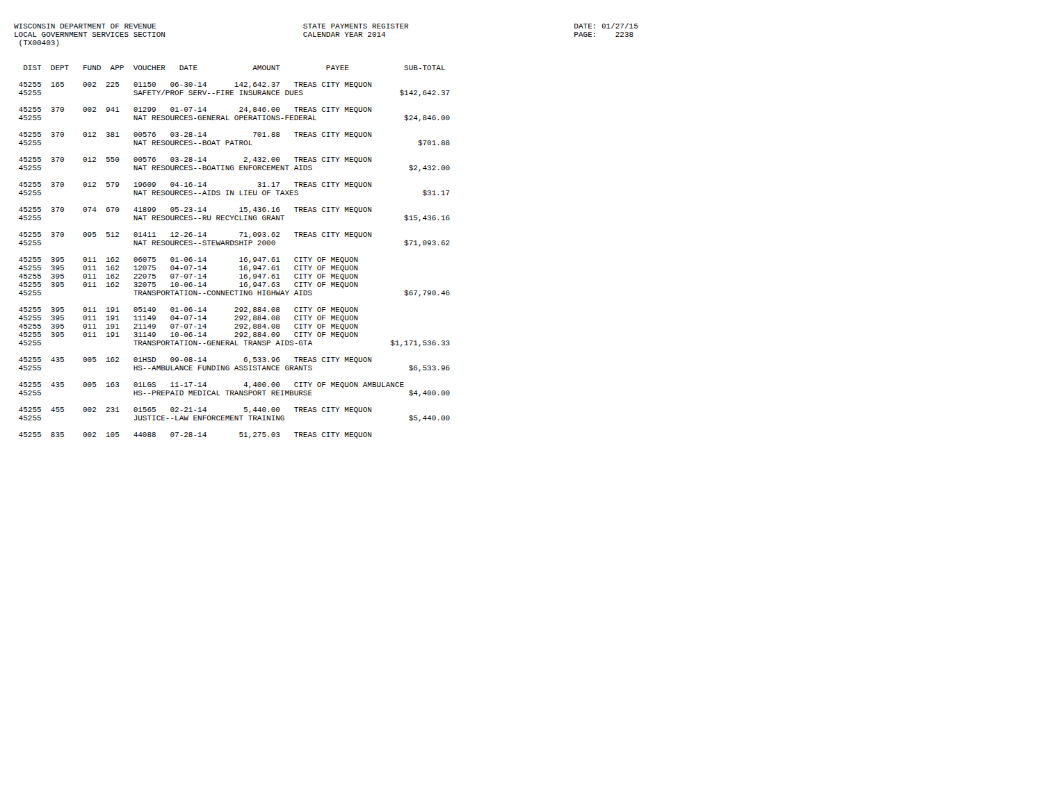WISCONSIN DEPARTMENT OF REVENUE STATE PAYMENTS REGISTER DATE: 01/27/15 LOCAL GOVERNMENT SERVICES SECTION CALENDAR YEAR 2014 PAGE: 2238 (TX00403) DIST DEPT FUND APP VOUCHER DATE AMOUNT PAYEE SUB-TOTAL 45255 165 002 225 01150 06-30-14 142,642.37 TREAS CITY MEQUON 45255 SAFETY/PROF SERV--FIRE INSURANCE DUES $142,642.37 45255 370 002 941 01299 01-07-14 24,846.00 TREAS CITY MEQUON 45255 NAT RESOURCES-GENERAL OPERATIONS-FEDERAL $24,846.00 45255 370 012 381 00576 03-28-14 701.88 TREAS CITY MEQUON 45255 NAT RESOURCES--BOAT PATROL $701.88 45255 370 012 550 00576 03-28-14 2,432.00 TREAS CITY MEQUON 45255 NAT RESOURCES--BOATING ENFORCEMENT AIDS $2,432.00 45255 370 012 579 19609 04-16-14 31.17 TREAS CITY MEQUON 45255 NAT RESOURCES--AIDS IN LIEU OF TAXES $31.17 45255 370 074 670 41899 05-23-14 15,436.16 TREAS CITY MEQUON 45255 NAT RESOURCES--RU RECYCLING GRANT $15,436.16 45255 370 095 512 01411 12-26-14 71,093.62 TREAS CITY MEQUON 45255 NAT RESOURCES--STEWARDSHIP 2000 $71,093.62 45255 395 011 162 06075 01-06-14 16,947.61 CITY OF MEQUON 45255 395 011 162 12075 04-07-14 16,947.61 CITY OF MEQUON 45255 395 011 162 22075 07-07-14 16,947.61 CITY OF MEQUON 45255 395 011 162 32075 10-06-14 16,947.63 CITY OF MEQUON 45255 TRANSPORTATION--CONNECTING HIGHWAY AIDS $67,790.46 45255 395 011 191 05149 01-06-14 292,884.08 CITY OF MEQUON 45255 395 011 191 11149 04-07-14 292,884.08 CITY OF MEQUON 45255 395 011 191 21149 07-07-14 292,884.08 CITY OF MEQUON 45255 395 011 191 31149 10-06-14 292,884.09 CITY OF MEQUON 45255 TRANSPORTATION--GENERAL TRANSP AIDS-GTA $1,171,536.33 45255 435 005 162 01HSD 09-08-14 6,533.96 TREAS CITY MEQUON 45255 HS--AMBULANCE FUNDING ASSISTANCE GRANTS $6,533.96 45255 435 005 163 01LGS 11-17-14 4,400.00 CITY OF MEQUON AMBULANCE 45255 HS--PREPAID MEDICAL TRANSPORT REIMBURSE $4,400.00 45255 455 002 231 01565 02-21-14 5,440.00 TREAS CITY MEQUON 45255 JUSTICE--LAW ENFORCEMENT TRAINING $5,440.00 45255 835 002 105 44088 07-28-14 51,275.03 TREAS CITY MEQUON